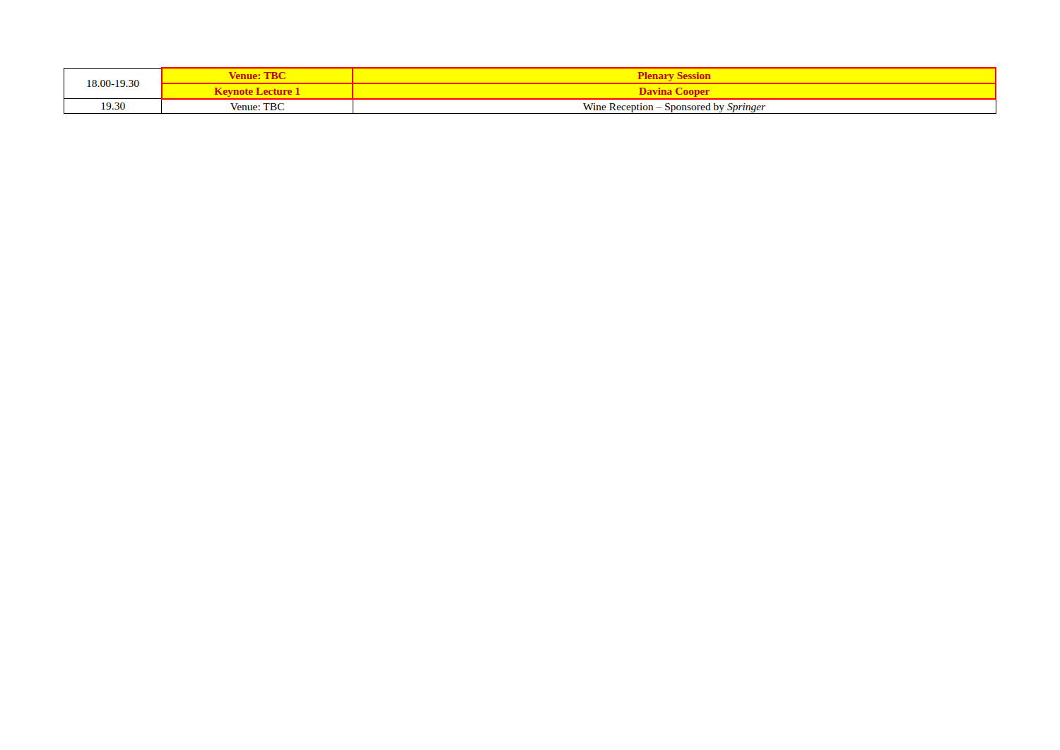| 18.00-19.30 | Venue: TBC | Plenary Session |
| Keynote Lecture 1 | Davina Cooper |
| 19.30 | Venue: TBC | Wine Reception – Sponsored by Springer |